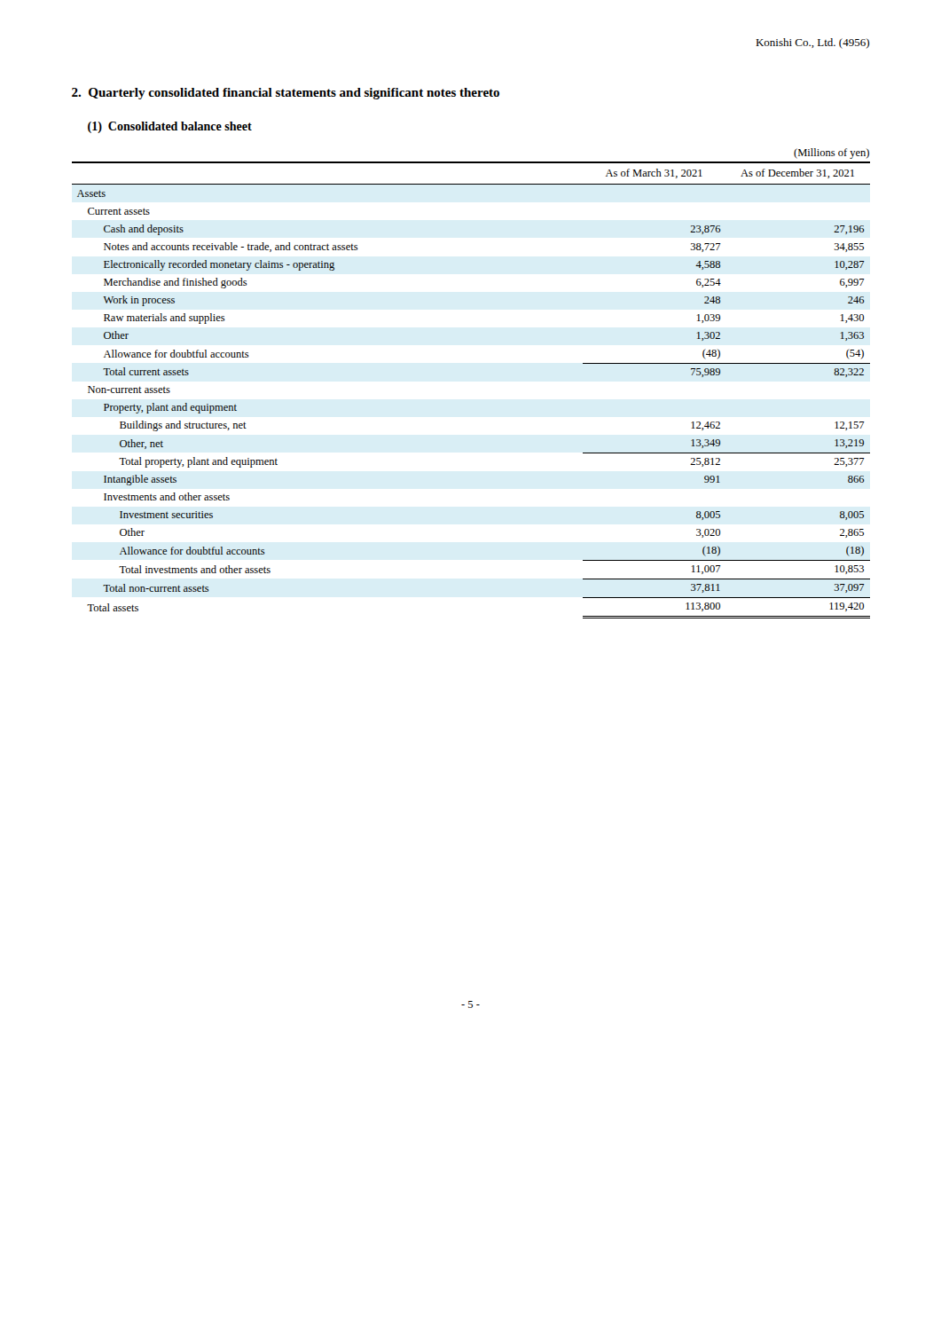Konishi Co., Ltd. (4956)
2. Quarterly consolidated financial statements and significant notes thereto
(1) Consolidated balance sheet
(Millions of yen)
| | As of March 31, 2021 | As of December 31, 2021 |
| --- | --- | --- |
| Assets | | |
| Current assets | | |
| Cash and deposits | 23,876 | 27,196 |
| Notes and accounts receivable - trade, and contract assets | 38,727 | 34,855 |
| Electronically recorded monetary claims - operating | 4,588 | 10,287 |
| Merchandise and finished goods | 6,254 | 6,997 |
| Work in process | 248 | 246 |
| Raw materials and supplies | 1,039 | 1,430 |
| Other | 1,302 | 1,363 |
| Allowance for doubtful accounts | (48) | (54) |
| Total current assets | 75,989 | 82,322 |
| Non-current assets | | |
| Property, plant and equipment | | |
| Buildings and structures, net | 12,462 | 12,157 |
| Other, net | 13,349 | 13,219 |
| Total property, plant and equipment | 25,812 | 25,377 |
| Intangible assets | 991 | 866 |
| Investments and other assets | | |
| Investment securities | 8,005 | 8,005 |
| Other | 3,020 | 2,865 |
| Allowance for doubtful accounts | (18) | (18) |
| Total investments and other assets | 11,007 | 10,853 |
| Total non-current assets | 37,811 | 37,097 |
| Total assets | 113,800 | 119,420 |
- 5 -